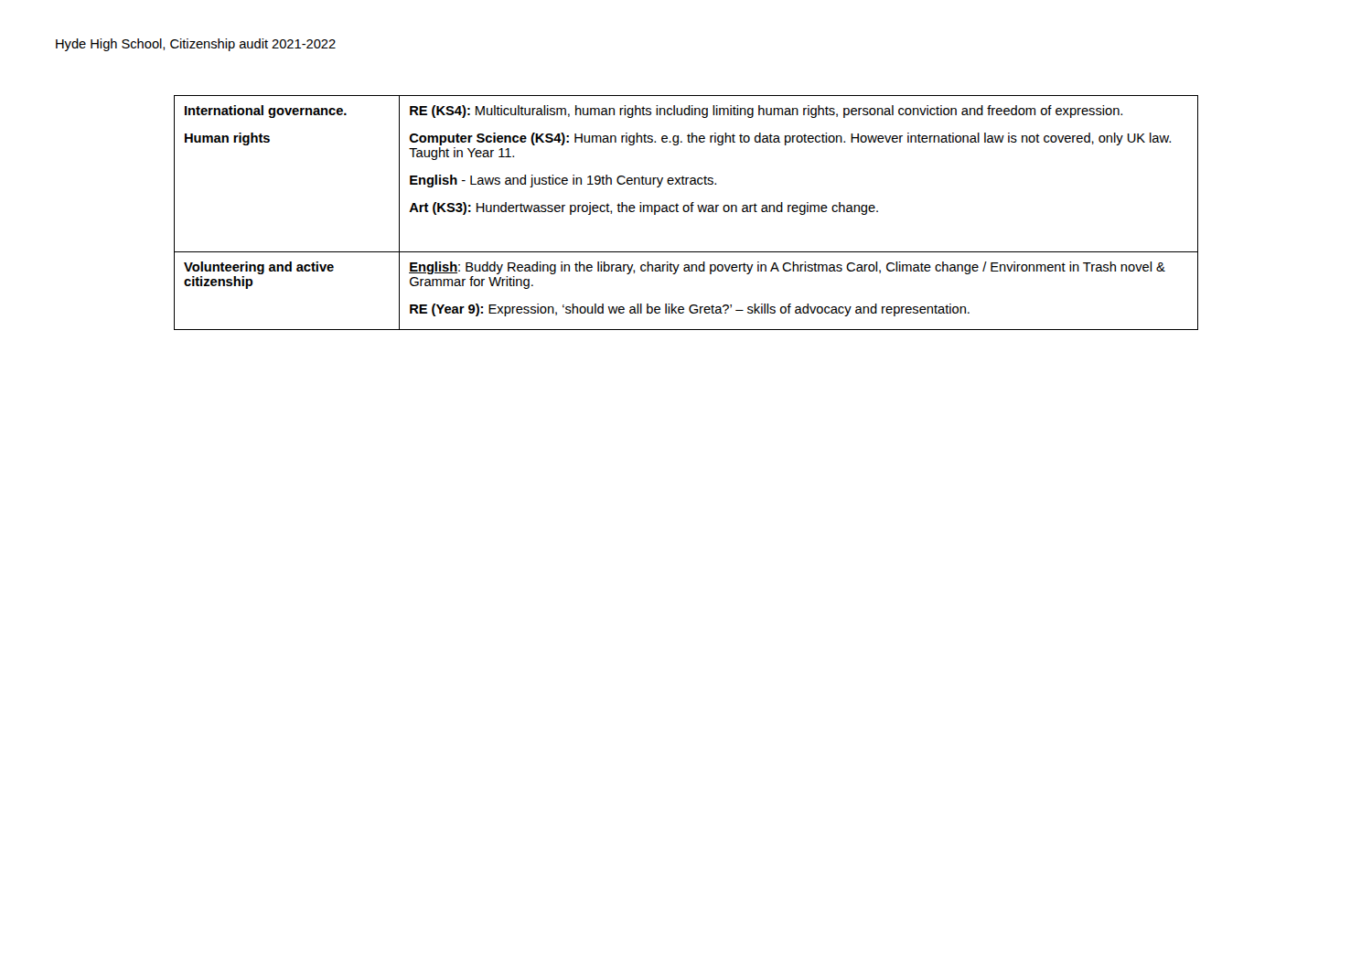Hyde High School, Citizenship audit 2021-2022
| International governance. Human rights | RE (KS4): Multiculturalism, human rights including limiting human rights, personal conviction and freedom of expression. Computer Science (KS4): Human rights. e.g. the right to data protection. However international law is not covered, only UK law. Taught in Year 11. English - Laws and justice in 19th Century extracts. Art (KS3): Hundertwasser project, the impact of war on art and regime change. |
| Volunteering and active citizenship | English : Buddy Reading in the library, charity and poverty in A Christmas Carol, Climate change / Environment in Trash novel & Grammar for Writing. RE (Year 9): Expression, ‘should we all be like Greta?’ – skills of advocacy and representation. |